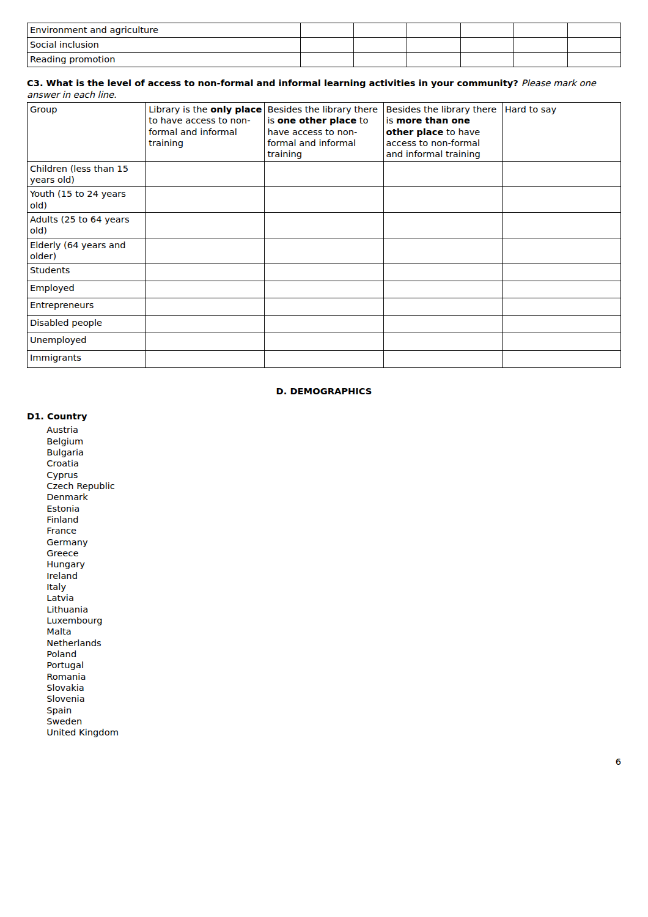| Environment and agriculture | | | | | | |
| Social inclusion | | | | | | |
| Reading promotion | | | | | | |
C3. What is the level of access to non-formal and informal learning activities in your community? Please mark one answer in each line.
| Group | Library is the only place to have access to non-formal and informal training | Besides the library there is one other place to have access to non-formal and informal training | Besides the library there is more than one other place to have access to non-formal and informal training | Hard to say |
| Children (less than 15 years old) | | | | |
| Youth (15 to 24 years old) | | | | |
| Adults (25 to 64 years old) | | | | |
| Elderly (64 years and older) | | | | |
| Students | | | | |
| Employed | | | | |
| Entrepreneurs | | | | |
| Disabled people | | | | |
| Unemployed | | | | |
| Immigrants | | | | |
D. DEMOGRAPHICS
D1. Country
Austria
Belgium
Bulgaria
Croatia
Cyprus
Czech Republic
Denmark
Estonia
Finland
France
Germany
Greece
Hungary
Ireland
Italy
Latvia
Lithuania
Luxembourg
Malta
Netherlands
Poland
Portugal
Romania
Slovakia
Slovenia
Spain
Sweden
United Kingdom
6